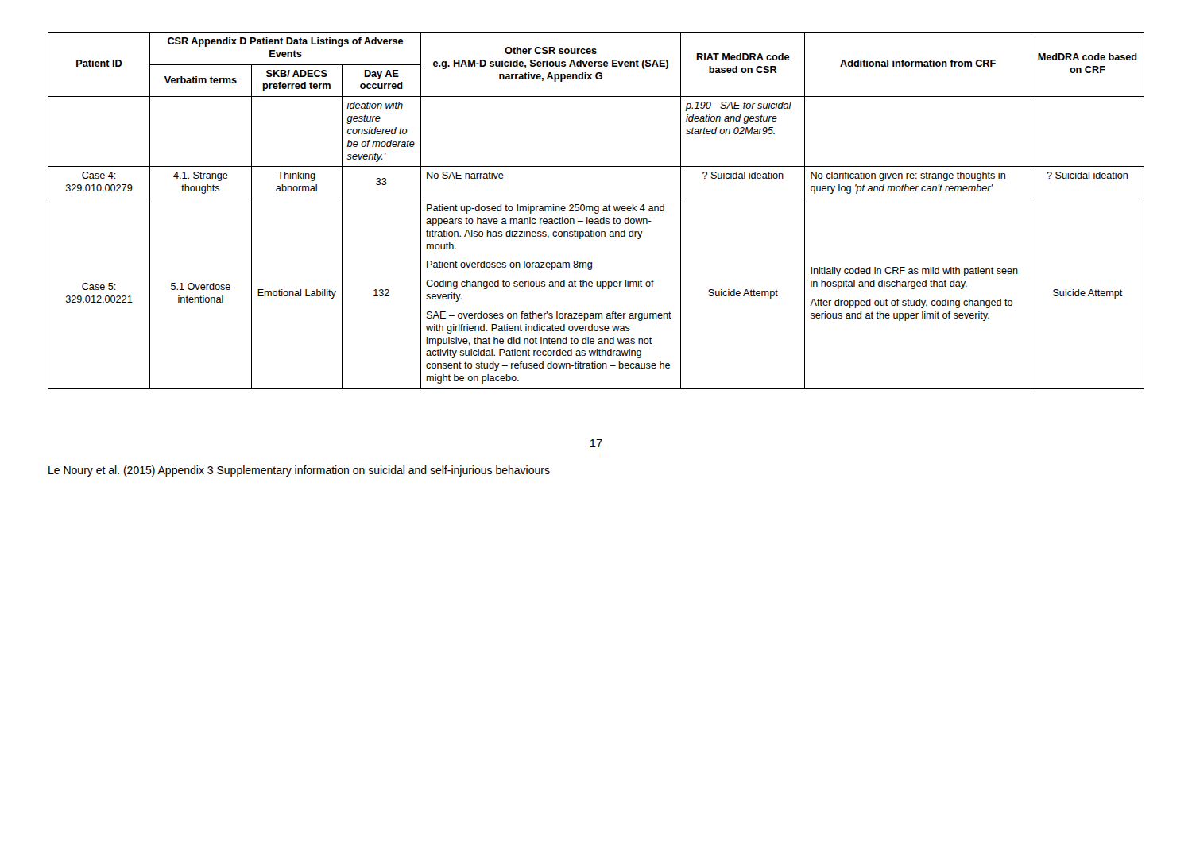| Patient ID | CSR Appendix D Patient Data Listings of Adverse Events | Other CSR sources e.g. HAM-D suicide, Serious Adverse Event (SAE) narrative, Appendix G | RIAT MedDRA code based on CSR | Additional information from CRF | MedDRA code based on CRF |
| --- | --- | --- | --- | --- | --- |
| Verbatim terms | SKB/ ADECS preferred term | Day AE occurred |
| | | | ideation with gesture considered to be of moderate severity.' | | p.190 - SAE for suicidal ideation and gesture started on 02Mar95. | |
| Case 4: 329.010.00279 | 4.1. Strange thoughts | Thinking abnormal | 33 | No SAE narrative | ? Suicidal ideation | No clarification given re: strange thoughts in query log 'pt and mother can't remember' | ? Suicidal ideation |
| Case 5: 329.012.00221 | 5.1 Overdose intentional | Emotional Lability | 132 | Patient up-dosed to Imipramine 250mg at week 4 and appears to have a manic reaction – leads to down-titration. Also has dizziness, constipation and dry mouth. Patient overdoses on lorazepam 8mg Coding changed to serious and at the upper limit of severity. SAE – overdoses on father's lorazepam after argument with girlfriend. Patient indicated overdose was impulsive, that he did not intend to die and was not activity suicidal. Patient recorded as withdrawing consent to study – refused down-titration – because he might be on placebo. | Suicide Attempt | Initially coded in CRF as mild with patient seen in hospital and discharged that day. After dropped out of study, coding changed to serious and at the upper limit of severity. | Suicide Attempt |
17
Le Noury et al. (2015) Appendix 3 Supplementary information on suicidal and self-injurious behaviours